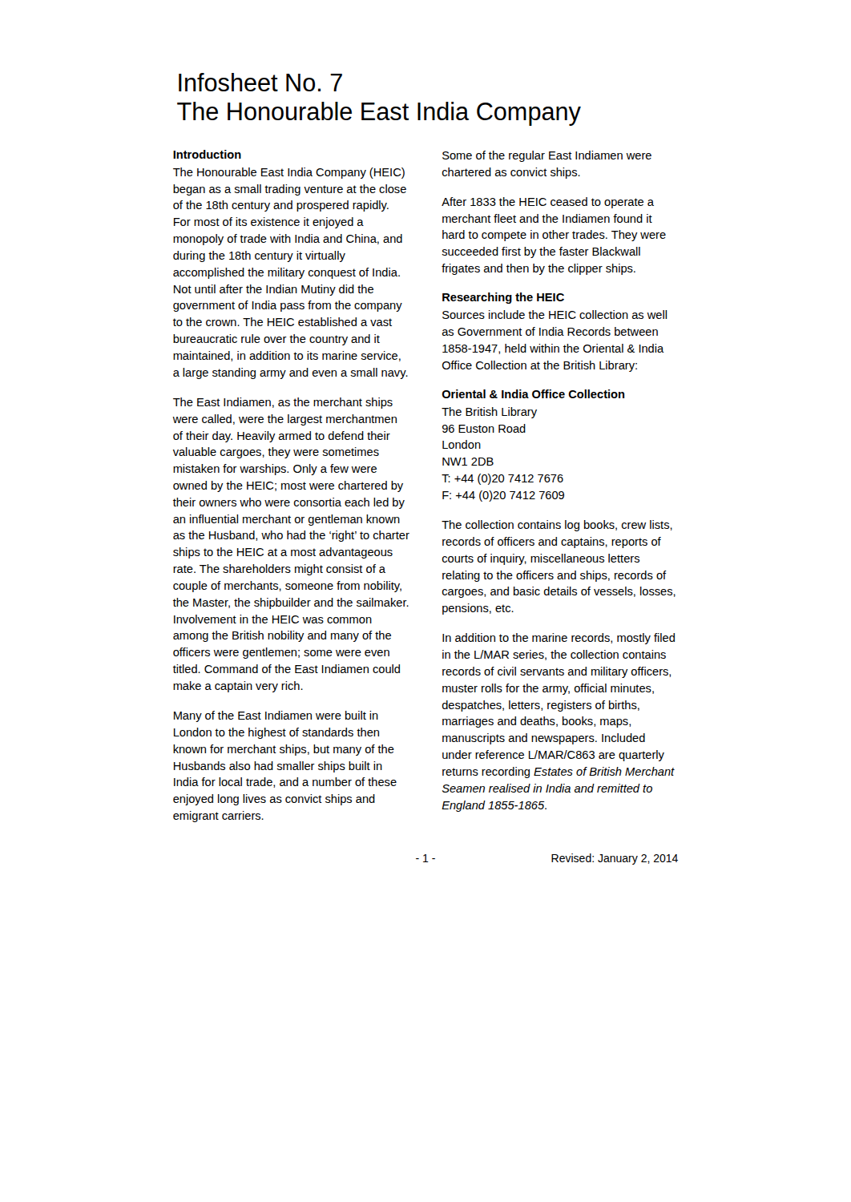Infosheet No. 7 The Honourable East India Company
Introduction
The Honourable East India Company (HEIC) began as a small trading venture at the close of the 18th century and prospered rapidly. For most of its existence it enjoyed a monopoly of trade with India and China, and during the 18th century it virtually accomplished the military conquest of India. Not until after the Indian Mutiny did the government of India pass from the company to the crown. The HEIC established a vast bureaucratic rule over the country and it maintained, in addition to its marine service, a large standing army and even a small navy.
The East Indiamen, as the merchant ships were called, were the largest merchantmen of their day. Heavily armed to defend their valuable cargoes, they were sometimes mistaken for warships. Only a few were owned by the HEIC; most were chartered by their owners who were consortia each led by an influential merchant or gentleman known as the Husband, who had the ‘right’ to charter ships to the HEIC at a most advantageous rate. The shareholders might consist of a couple of merchants, someone from nobility, the Master, the shipbuilder and the sailmaker. Involvement in the HEIC was common among the British nobility and many of the officers were gentlemen; some were even titled. Command of the East Indiamen could make a captain very rich.
Many of the East Indiamen were built in London to the highest of standards then known for merchant ships, but many of the Husbands also had smaller ships built in India for local trade, and a number of these enjoyed long lives as convict ships and emigrant carriers.
Some of the regular East Indiamen were chartered as convict ships.
After 1833 the HEIC ceased to operate a merchant fleet and the Indiamen found it hard to compete in other trades. They were succeeded first by the faster Blackwall frigates and then by the clipper ships.
Researching the HEIC
Sources include the HEIC collection as well as Government of India Records between 1858-1947, held within the Oriental & India Office Collection at the British Library:
Oriental & India Office Collection
The British Library
96 Euston Road
London
NW1 2DB
T: +44 (0)20 7412 7676
F: +44 (0)20 7412 7609
The collection contains log books, crew lists, records of officers and captains, reports of courts of inquiry, miscellaneous letters relating to the officers and ships, records of cargoes, and basic details of vessels, losses, pensions, etc.
In addition to the marine records, mostly filed in the L/MAR series, the collection contains records of civil servants and military officers, muster rolls for the army, official minutes, despatches, letters, registers of births, marriages and deaths, books, maps, manuscripts and newspapers. Included under reference L/MAR/C863 are quarterly returns recording Estates of British Merchant Seamen realised in India and remitted to England 1855-1865.
- 1 - Revised: January 2, 2014